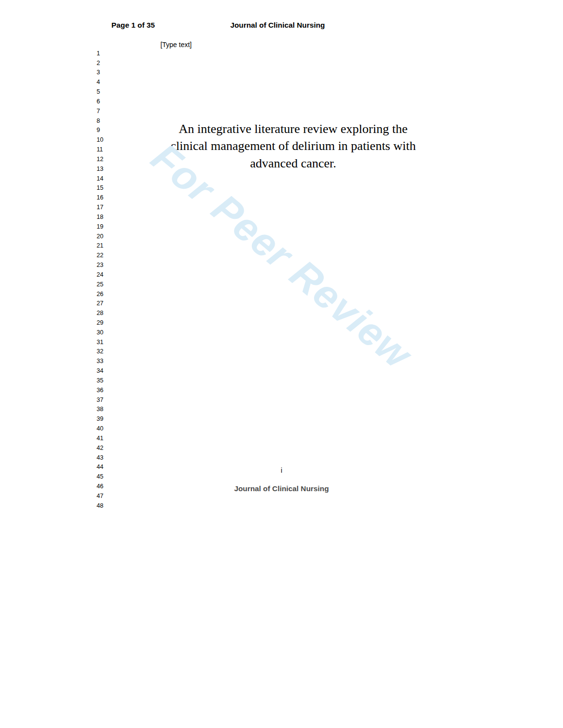Page 1 of 35
Journal of Clinical Nursing
[Type text]
12345 678910 1112131415 1617181920 2122232425 2627282930 3132333435 3637383940 4142434445 4647484950 5152535455 5657585960
For Peer Review
An integrative literature review exploring the clinical management of delirium in patients with advanced cancer.
i
Journal of Clinical Nursing